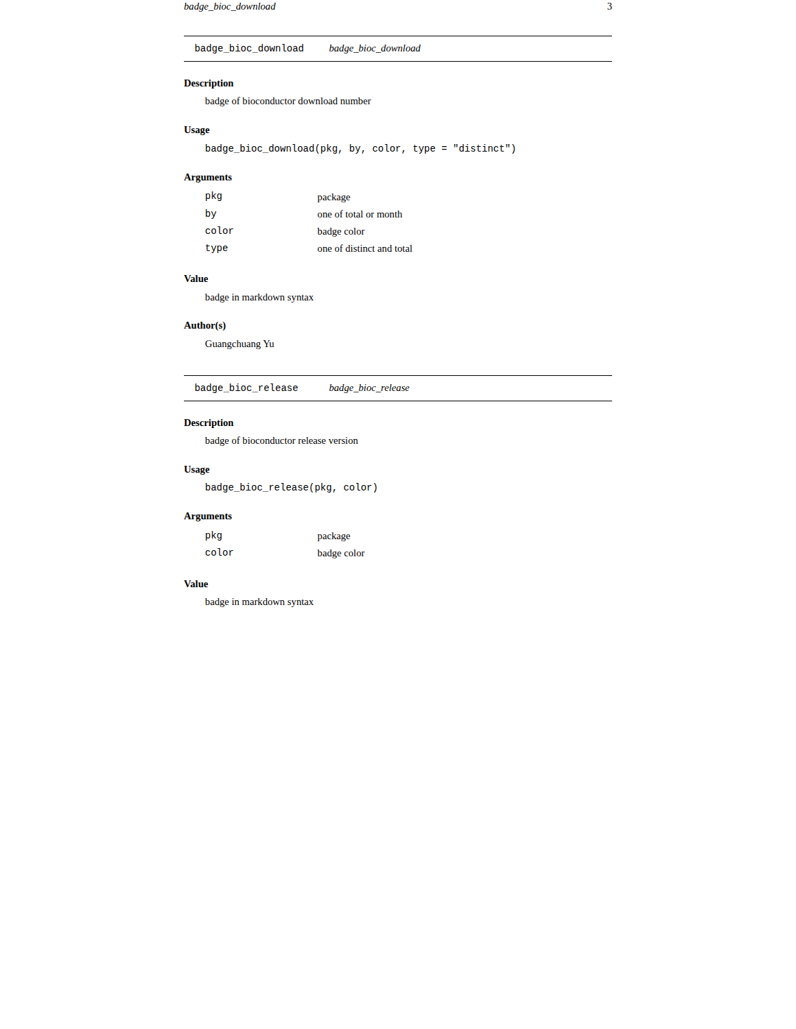badge_bioc_download 3
badge_bioc_download badge_bioc_download
Description
badge of bioconductor download number
Usage
badge_bioc_download(pkg, by, color, type = "distinct")
Arguments
| pkg | package |
| by | one of total or month |
| color | badge color |
| type | one of distinct and total |
Value
badge in markdown syntax
Author(s)
Guangchuang Yu
badge_bioc_release badge_bioc_release
Description
badge of bioconductor release version
Usage
badge_bioc_release(pkg, color)
Arguments
| pkg | package |
| color | badge color |
Value
badge in markdown syntax